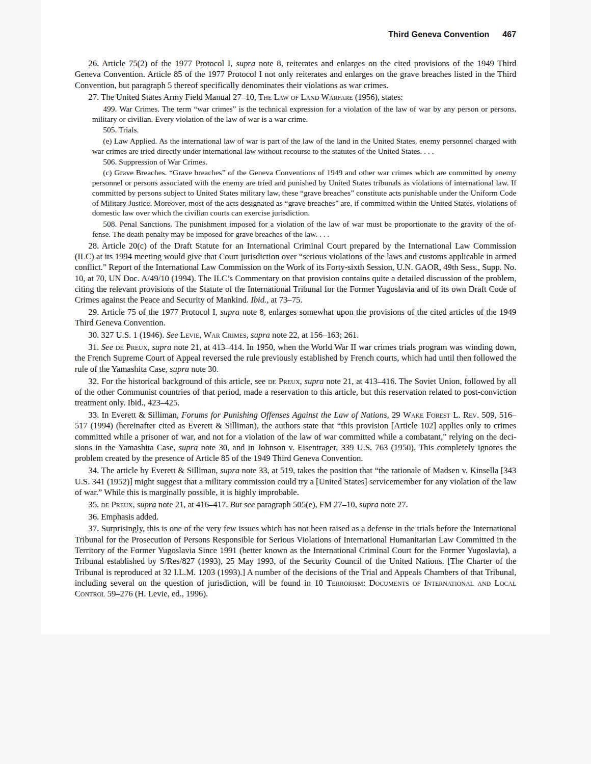Third Geneva Convention 467
26. Article 75(2) of the 1977 Protocol I, supra note 8, reiterates and enlarges on the cited provisions of the 1949 Third Geneva Convention. Article 85 of the 1977 Protocol I not only reiterates and enlarges on the grave breaches listed in the Third Convention, but paragraph 5 thereof specifically denominates their violations as war crimes.
27. The United States Army Field Manual 27–10, The Law of Land Warfare (1956), states:
499. War Crimes. The term “war crimes” is the technical expression for a violation of the law of war by any person or persons, military or civilian. Every violation of the law of war is a war crime.
505. Trials.
(e) Law Applied. As the international law of war is part of the law of the land in the United States, enemy personnel charged with war crimes are tried directly under international law without recourse to the statutes of the United States. . . .
506. Suppression of War Crimes.
(c) Grave Breaches. “Grave breaches” of the Geneva Conventions of 1949 and other war crimes which are committed by enemy personnel or persons associated with the enemy are tried and punished by United States tribunals as violations of international law. If committed by persons subject to United States military law, these “grave breaches” constitute acts punishable under the Uniform Code of Military Justice. Moreover, most of the acts designated as “grave breaches” are, if committed within the United States, violations of domestic law over which the civilian courts can exercise jurisdiction.
508. Penal Sanctions. The punishment imposed for a violation of the law of war must be proportionate to the gravity of the offense. The death penalty may be imposed for grave breaches of the law. . . .
28. Article 20(c) of the Draft Statute for an International Criminal Court prepared by the International Law Commission (ILC) at its 1994 meeting would give that Court jurisdiction over “serious violations of the laws and customs applicable in armed conflict.” Report of the International Law Commission on the Work of its Forty-sixth Session, U.N. GAOR, 49th Sess., Supp. No. 10, at 70, UN Doc. A/49/10 (1994). The ILC’s Commentary on that provision contains quite a detailed discussion of the problem, citing the relevant provisions of the Statute of the International Tribunal for the Former Yugoslavia and of its own Draft Code of Crimes against the Peace and Security of Mankind. Ibid., at 73–75.
29. Article 75 of the 1977 Protocol I, supra note 8, enlarges somewhat upon the provisions of the cited articles of the 1949 Third Geneva Convention.
30. 327 U.S. 1 (1946). See Levie, War Crimes, supra note 22, at 156–163; 261.
31. See de Preux, supra note 21, at 413–414. In 1950, when the World War II war crimes trials program was winding down, the French Supreme Court of Appeal reversed the rule previously established by French courts, which had until then followed the rule of the Yamashita Case, supra note 30.
32. For the historical background of this article, see de Preux, supra note 21, at 413–416. The Soviet Union, followed by all of the other Communist countries of that period, made a reservation to this article, but this reservation related to post-conviction treatment only. Ibid., 423–425.
33. In Everett & Silliman, Forums for Punishing Offenses Against the Law of Nations, 29 Wake Forest L. Rev. 509, 516–517 (1994) (hereinafter cited as Everett & Silliman), the authors state that “this provision [Article 102] applies only to crimes committed while a prisoner of war, and not for a violation of the law of war committed while a combatant,” relying on the decisions in the Yamashita Case, supra note 30, and in Johnson v. Eisentrager, 339 U.S. 763 (1950). This completely ignores the problem created by the presence of Article 85 of the 1949 Third Geneva Convention.
34. The article by Everett & Silliman, supra note 33, at 519, takes the position that “the rationale of Madsen v. Kinsella [343 U.S. 341 (1952)] might suggest that a military commission could try a [United States] servicemember for any violation of the law of war.” While this is marginally possible, it is highly improbable.
35. de Preux, supra note 21, at 416–417. But see paragraph 505(e), FM 27–10, supra note 27.
36. Emphasis added.
37. Surprisingly, this is one of the very few issues which has not been raised as a defense in the trials before the International Tribunal for the Prosecution of Persons Responsible for Serious Violations of International Humanitarian Law Committed in the Territory of the Former Yugoslavia Since 1991 (better known as the International Criminal Court for the Former Yugoslavia), a Tribunal established by S/Res/827 (1993), 25 May 1993, of the Security Council of the United Nations. [The Charter of the Tribunal is reproduced at 32 I.L.M. 1203 (1993).] A number of the decisions of the Trial and Appeals Chambers of that Tribunal, including several on the question of jurisdiction, will be found in 10 Terrorism: Documents of International and Local Control 59–276 (H. Levie, ed., 1996).